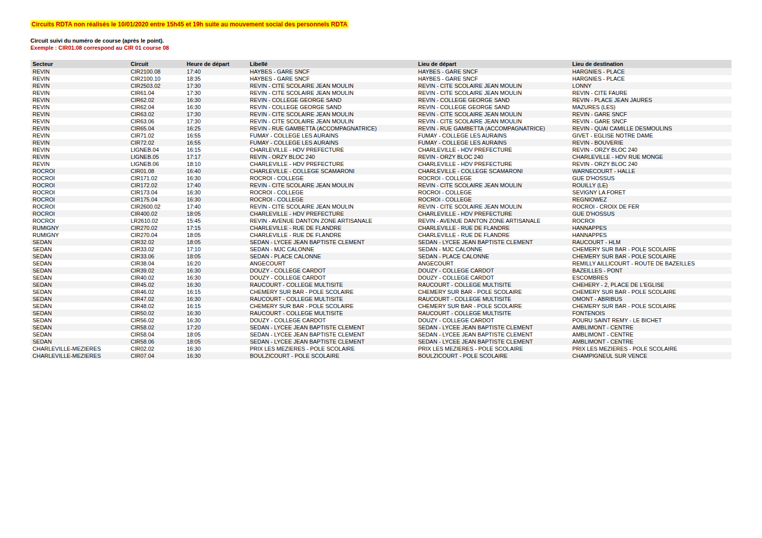Circuits RDTA non réalisés le 10/01/2020 entre 15h45 et 19h suite au mouvement social des personnels RDTA
Circuit suivi du numéro de course (après le point).
Exemple : CIR01.08 correspond au CIR 01 course 08
| Secteur | Circuit | Heure de départ | Libellé | Lieu de départ | Lieu de destination |
| --- | --- | --- | --- | --- | --- |
| REVIN | CIR2100.08 | 17:40 | HAYBES - GARE SNCF | HAYBES - GARE SNCF | HARGNIES - PLACE |
| REVIN | CIR2100.10 | 18:35 | HAYBES - GARE SNCF | HAYBES - GARE SNCF | HARGNIES - PLACE |
| REVIN | CIR2503.02 | 17:30 | REVIN - CITE SCOLAIRE JEAN MOULIN | REVIN - CITE SCOLAIRE JEAN MOULIN | LONNY |
| REVIN | CIR61.04 | 17:30 | REVIN - CITE SCOLAIRE JEAN MOULIN | REVIN - CITE SCOLAIRE JEAN MOULIN | REVIN - CITE FAURE |
| REVIN | CIR62.02 | 16:30 | REVIN - COLLEGE GEORGE SAND | REVIN - COLLEGE GEORGE SAND | REVIN - PLACE JEAN JAURES |
| REVIN | CIR62.04 | 16:30 | REVIN - COLLEGE GEORGE SAND | REVIN - COLLEGE GEORGE SAND | MAZURES (LES) |
| REVIN | CIR63.02 | 17:30 | REVIN - CITE SCOLAIRE JEAN MOULIN | REVIN - CITE SCOLAIRE JEAN MOULIN | REVIN - GARE SNCF |
| REVIN | CIR63.06 | 17:30 | REVIN - CITE SCOLAIRE JEAN MOULIN | REVIN - CITE SCOLAIRE JEAN MOULIN | REVIN - GARE SNCF |
| REVIN | CIR65.04 | 16:25 | REVIN - RUE GAMBETTA (ACCOMPAGNATRICE) | REVIN - RUE GAMBETTA (ACCOMPAGNATRICE) | REVIN - QUAI CAMILLE DESMOULINS |
| REVIN | CIR71.02 | 16:55 | FUMAY - COLLEGE LES AURAINS | FUMAY - COLLEGE LES AURAINS | GIVET - EGLISE NOTRE DAME |
| REVIN | CIR72.02 | 16:55 | FUMAY - COLLEGE LES AURAINS | FUMAY - COLLEGE LES AURAINS | REVIN - BOUVERIE |
| REVIN | LIGNEB.04 | 16:15 | CHARLEVILLE - HDV PREFECTURE | CHARLEVILLE - HDV PREFECTURE | REVIN - ORZY BLOC 240 |
| REVIN | LIGNEB.05 | 17:17 | REVIN - ORZY BLOC 240 | REVIN - ORZY BLOC 240 | CHARLEVILLE - HDV RUE MONGE |
| REVIN | LIGNEB.06 | 18:10 | CHARLEVILLE - HDV PREFECTURE | CHARLEVILLE - HDV PREFECTURE | REVIN - ORZY BLOC 240 |
| ROCROI | CIR01.08 | 16:40 | CHARLEVILLE - COLLEGE SCAMARONI | CHARLEVILLE - COLLEGE SCAMARONI | WARNECOURT - HALLE |
| ROCROI | CIR171.02 | 16:30 | ROCROI - COLLEGE | ROCROI - COLLEGE | GUE D'HOSSUS |
| ROCROI | CIR172.02 | 17:40 | REVIN - CITE SCOLAIRE JEAN MOULIN | REVIN - CITE SCOLAIRE JEAN MOULIN | ROUILLY (LE) |
| ROCROI | CIR173.04 | 16:30 | ROCROI - COLLEGE | ROCROI - COLLEGE | SEVIGNY LA FORET |
| ROCROI | CIR175.04 | 16:30 | ROCROI - COLLEGE | ROCROI - COLLEGE | REGNIOWEZ |
| ROCROI | CIR2600.02 | 17:40 | REVIN - CITE SCOLAIRE JEAN MOULIN | REVIN - CITE SCOLAIRE JEAN MOULIN | ROCROI - CROIX DE FER |
| ROCROI | CIR400.02 | 18:05 | CHARLEVILLE - HDV PREFECTURE | CHARLEVILLE - HDV PREFECTURE | GUE D'HOSSUS |
| ROCROI | LR2610.02 | 15:45 | REVIN - AVENUE DANTON ZONE ARTISANALE | REVIN - AVENUE DANTON ZONE ARTISANALE | ROCROI |
| RUMIGNY | CIR270.02 | 17:15 | CHARLEVILLE - RUE DE FLANDRE | CHARLEVILLE - RUE DE FLANDRE | HANNAPPES |
| RUMIGNY | CIR270.04 | 18:05 | CHARLEVILLE - RUE DE FLANDRE | CHARLEVILLE - RUE DE FLANDRE | HANNAPPES |
| SEDAN | CIR32.02 | 18:05 | SEDAN - LYCEE JEAN BAPTISTE CLEMENT | SEDAN - LYCEE JEAN BAPTISTE CLEMENT | RAUCOURT - HLM |
| SEDAN | CIR33.02 | 17:10 | SEDAN - MJC CALONNE | SEDAN - MJC CALONNE | CHEMERY SUR BAR - POLE SCOLAIRE |
| SEDAN | CIR33.06 | 18:05 | SEDAN - PLACE CALONNE | SEDAN - PLACE CALONNE | CHEMERY SUR BAR - POLE SCOLAIRE |
| SEDAN | CIR38.04 | 16:20 | ANGECOURT | ANGECOURT | REMILLY AILLICOURT - ROUTE DE BAZEILLES |
| SEDAN | CIR39.02 | 16:30 | DOUZY - COLLEGE CARDOT | DOUZY - COLLEGE CARDOT | BAZEILLES - PONT |
| SEDAN | CIR40.02 | 16:30 | DOUZY - COLLEGE CARDOT | DOUZY - COLLEGE CARDOT | ESCOMBRES |
| SEDAN | CIR45.02 | 16:30 | RAUCOURT - COLLEGE MULTISITE | RAUCOURT - COLLEGE MULTISITE | CHEHERY - 2, PLACE DE L'EGLISE |
| SEDAN | CIR46.02 | 16:15 | CHEMERY SUR BAR - POLE SCOLAIRE | CHEMERY SUR BAR - POLE SCOLAIRE | CHEMERY SUR BAR - POLE SCOLAIRE |
| SEDAN | CIR47.02 | 16:30 | RAUCOURT - COLLEGE MULTISITE | RAUCOURT - COLLEGE MULTISITE | OMONT - ABRIBUS |
| SEDAN | CIR48.02 | 16:15 | CHEMERY SUR BAR - POLE SCOLAIRE | CHEMERY SUR BAR - POLE SCOLAIRE | CHEMERY SUR BAR - POLE SCOLAIRE |
| SEDAN | CIR50.02 | 16:30 | RAUCOURT - COLLEGE MULTISITE | RAUCOURT - COLLEGE MULTISITE | FONTENOIS |
| SEDAN | CIR56.02 | 16:30 | DOUZY - COLLEGE CARDOT | DOUZY - COLLEGE CARDOT | POURU SAINT REMY - LE BICHET |
| SEDAN | CIR58.02 | 17:20 | SEDAN - LYCEE JEAN BAPTISTE CLEMENT | SEDAN - LYCEE JEAN BAPTISTE CLEMENT | AMBLIMONT - CENTRE |
| SEDAN | CIR58.04 | 18:05 | SEDAN - LYCEE JEAN BAPTISTE CLEMENT | SEDAN - LYCEE JEAN BAPTISTE CLEMENT | AMBLIMONT - CENTRE |
| SEDAN | CIR58.06 | 18:05 | SEDAN - LYCEE JEAN BAPTISTE CLEMENT | SEDAN - LYCEE JEAN BAPTISTE CLEMENT | AMBLIMONT - CENTRE |
| CHARLEVILLE-MEZIERES | CIR02.02 | 16:30 | PRIX LES MEZIERES - POLE SCOLAIRE | PRIX LES MEZIERES - POLE SCOLAIRE | PRIX LES MEZIERES - POLE SCOLAIRE |
| CHARLEVILLE-MEZIERES | CIR07.04 | 16:30 | BOULZICOURT - POLE SCOLAIRE | BOULZICOURT - POLE SCOLAIRE | CHAMPIGNEUL SUR VENCE |